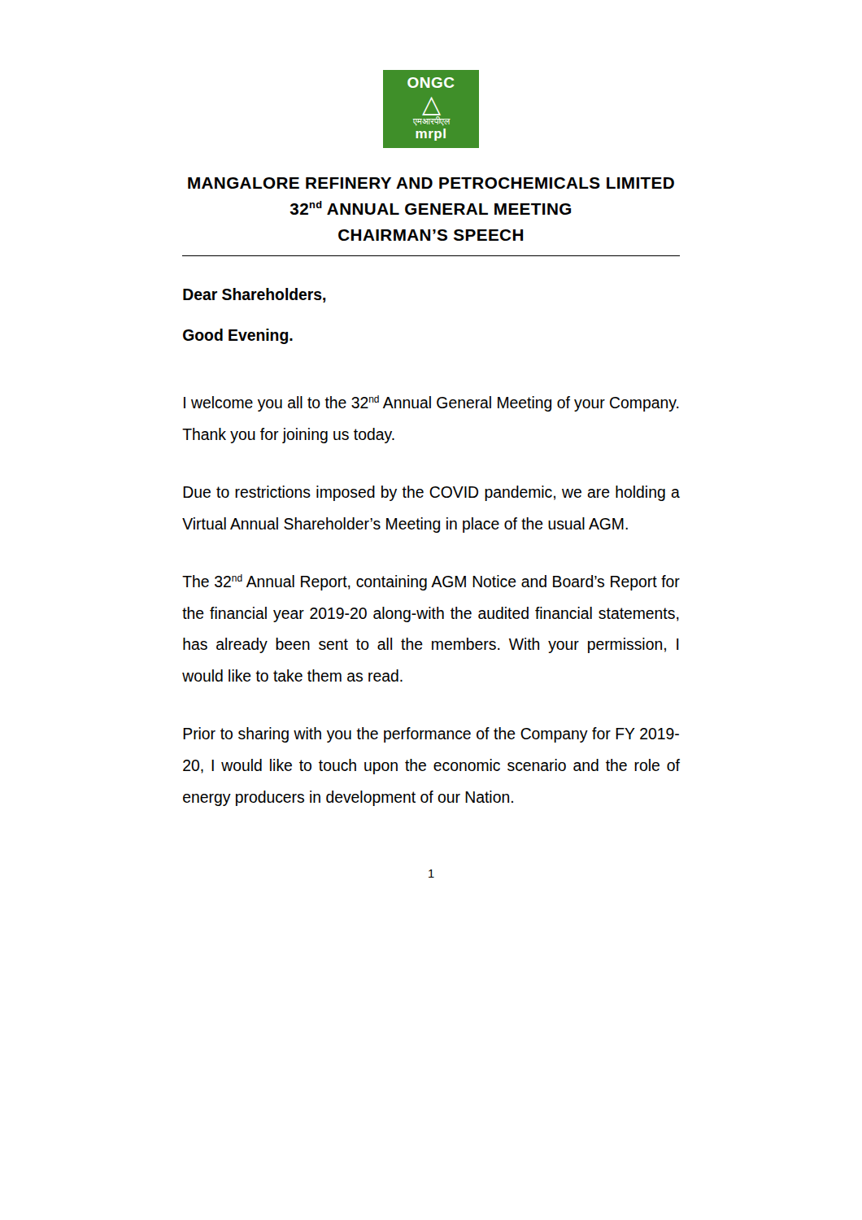ONGC
△
एमआरपीएल
mrpl
MANGALORE REFINERY AND PETROCHEMICALS LIMITED
32nd ANNUAL GENERAL MEETING
CHAIRMAN’S SPEECH
Dear Shareholders,
Good Evening.
I welcome you all to the 32nd Annual General Meeting of your Company. Thank you for joining us today.
Due to restrictions imposed by the COVID pandemic, we are holding a Virtual Annual Shareholder’s Meeting in place of the usual AGM.
The 32nd Annual Report, containing AGM Notice and Board’s Report for the financial year 2019-20 along-with the audited financial statements, has already been sent to all the members. With your permission, I would like to take them as read.
Prior to sharing with you the performance of the Company for FY 2019-20, I would like to touch upon the economic scenario and the role of energy producers in development of our Nation.
1